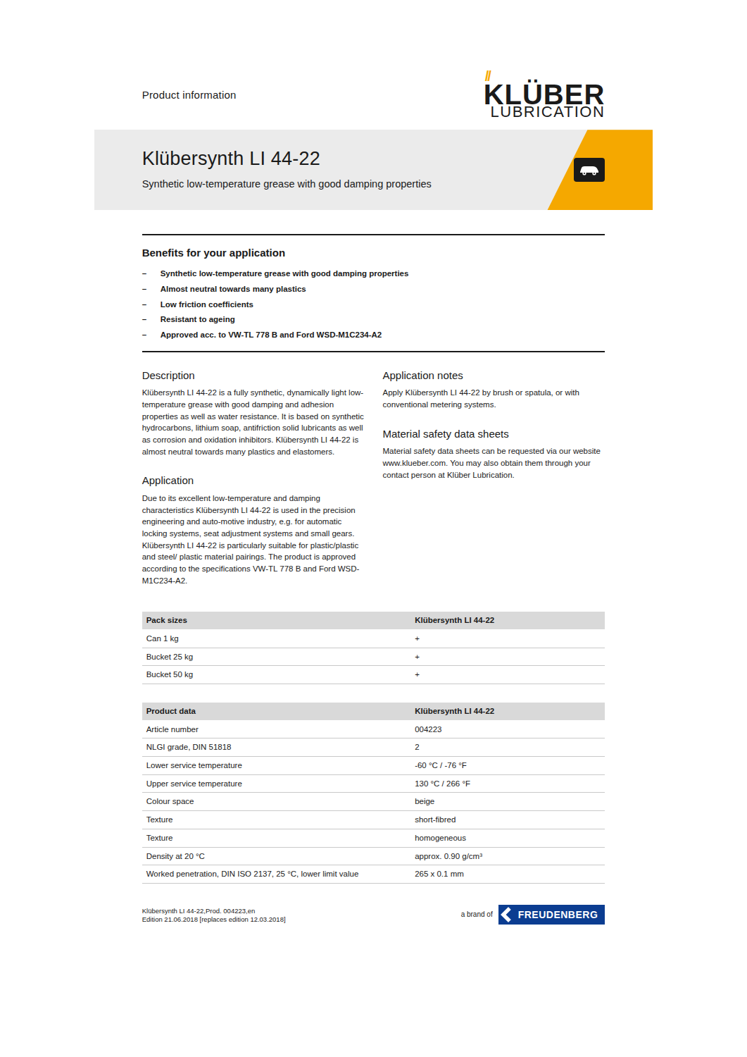Product information
// KLÜBER LUBRICATION
Klübersynth LI 44-22
Synthetic low-temperature grease with good damping properties
Benefits for your application
Synthetic low-temperature grease with good damping properties
Almost neutral towards many plastics
Low friction coefficients
Resistant to ageing
Approved acc. to VW-TL 778 B and Ford WSD-M1C234-A2
Description
Klübersynth LI 44-22 is a fully synthetic, dynamically light low-temperature grease with good damping and adhesion properties as well as water resistance. It is based on synthetic hydrocarbons, lithium soap, antifriction solid lubricants as well as corrosion and oxidation inhibitors. Klübersynth LI 44-22 is almost neutral towards many plastics and elastomers.
Application
Due to its excellent low-temperature and damping characteristics Klübersynth LI 44-22 is used in the precision engineering and auto-motive industry, e.g. for automatic locking systems, seat adjustment systems and small gears. Klübersynth LI 44-22 is particularly suitable for plastic/plastic and steel/ plastic material pairings. The product is approved according to the specifications VW-TL 778 B and Ford WSD-M1C234-A2.
Application notes
Apply Klübersynth LI 44-22 by brush or spatula, or with conventional metering systems.
Material safety data sheets
Material safety data sheets can be requested via our website www.klueber.com. You may also obtain them through your contact person at Klüber Lubrication.
| Pack sizes | Klübersynth LI 44-22 |
| --- | --- |
| Can 1 kg | + |
| Bucket 25 kg | + |
| Bucket 50 kg | + |
| Product data | Klübersynth LI 44-22 |
| --- | --- |
| Article number | 004223 |
| NLGI grade, DIN 51818 | 2 |
| Lower service temperature | -60 °C / -76 °F |
| Upper service temperature | 130 °C / 266 °F |
| Colour space | beige |
| Texture | short-fibred |
| Texture | homogeneous |
| Density at 20 °C | approx. 0.90 g/cm³ |
| Worked penetration, DIN ISO 2137, 25 °C, lower limit value | 265 x 0.1 mm |
Klübersynth LI 44-22,Prod. 004223,en
Edition 21.06.2018 [replaces edition 12.03.2018]
a brand of FREUDENBERG